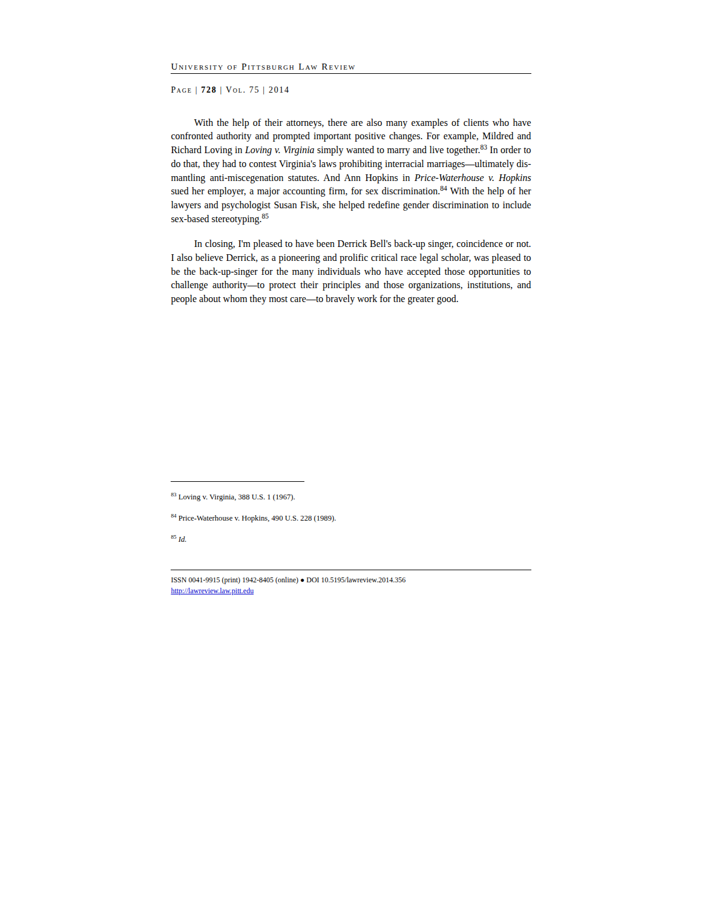University of Pittsburgh Law Review
Page | 728 | Vol. 75 | 2014
With the help of their attorneys, there are also many examples of clients who have confronted authority and prompted important positive changes. For example, Mildred and Richard Loving in Loving v. Virginia simply wanted to marry and live together.83 In order to do that, they had to contest Virginia's laws prohibiting interracial marriages—ultimately dismantling anti-miscegenation statutes. And Ann Hopkins in Price-Waterhouse v. Hopkins sued her employer, a major accounting firm, for sex discrimination.84 With the help of her lawyers and psychologist Susan Fisk, she helped redefine gender discrimination to include sex-based stereotyping.85
In closing, I'm pleased to have been Derrick Bell's back-up singer, coincidence or not. I also believe Derrick, as a pioneering and prolific critical race legal scholar, was pleased to be the back-up-singer for the many individuals who have accepted those opportunities to challenge authority—to protect their principles and those organizations, institutions, and people about whom they most care—to bravely work for the greater good.
83 Loving v. Virginia, 388 U.S. 1 (1967).
84 Price-Waterhouse v. Hopkins, 490 U.S. 228 (1989).
85 Id.
ISSN 0041-9915 (print) 1942-8405 (online) ● DOI 10.5195/lawreview.2014.356
http://lawreview.law.pitt.edu